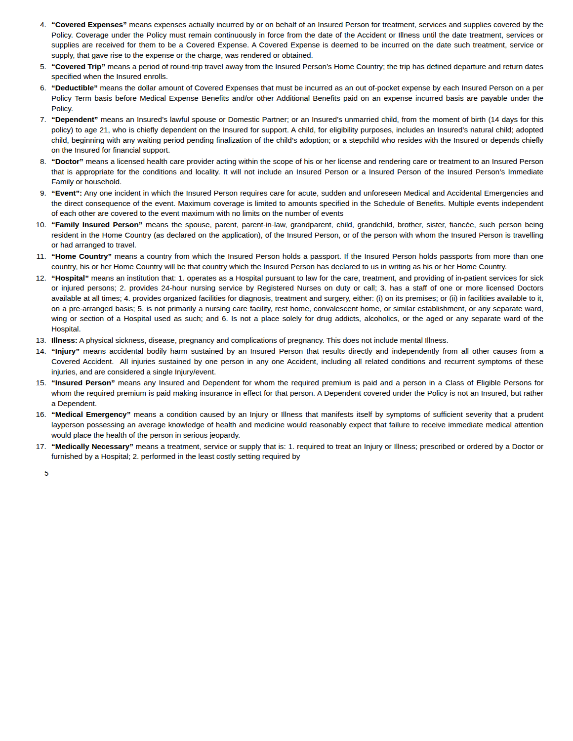“Covered Expenses” means expenses actually incurred by or on behalf of an Insured Person for treatment, services and supplies covered by the Policy. Coverage under the Policy must remain continuously in force from the date of the Accident or Illness until the date treatment, services or supplies are received for them to be a Covered Expense. A Covered Expense is deemed to be incurred on the date such treatment, service or supply, that gave rise to the expense or the charge, was rendered or obtained.
“Covered Trip” means a period of round-trip travel away from the Insured Person’s Home Country; the trip has defined departure and return dates specified when the Insured enrolls.
“Deductible” means the dollar amount of Covered Expenses that must be incurred as an out of-pocket expense by each Insured Person on a per Policy Term basis before Medical Expense Benefits and/or other Additional Benefits paid on an expense incurred basis are payable under the Policy.
“Dependent” means an Insured’s lawful spouse or Domestic Partner; or an Insured’s unmarried child, from the moment of birth (14 days for this policy) to age 21, who is chiefly dependent on the Insured for support. A child, for eligibility purposes, includes an Insured’s natural child; adopted child, beginning with any waiting period pending finalization of the child’s adoption; or a stepchild who resides with the Insured or depends chiefly on the Insured for financial support.
“Doctor” means a licensed health care provider acting within the scope of his or her license and rendering care or treatment to an Insured Person that is appropriate for the conditions and locality. It will not include an Insured Person or a Insured Person of the Insured Person’s Immediate Family or household.
“Event”: Any one incident in which the Insured Person requires care for acute, sudden and unforeseen Medical and Accidental Emergencies and the direct consequence of the event. Maximum coverage is limited to amounts specified in the Schedule of Benefits. Multiple events independent of each other are covered to the event maximum with no limits on the number of events
“Family Insured Person” means the spouse, parent, parent-in-law, grandparent, child, grandchild, brother, sister, fiancée, such person being resident in the Home Country (as declared on the application), of the Insured Person, or of the person with whom the Insured Person is travelling or had arranged to travel.
“Home Country” means a country from which the Insured Person holds a passport. If the Insured Person holds passports from more than one country, his or her Home Country will be that country which the Insured Person has declared to us in writing as his or her Home Country.
“Hospital” means an institution that: 1. operates as a Hospital pursuant to law for the care, treatment, and providing of in-patient services for sick or injured persons; 2. provides 24-hour nursing service by Registered Nurses on duty or call; 3. has a staff of one or more licensed Doctors available at all times; 4. provides organized facilities for diagnosis, treatment and surgery, either: (i) on its premises; or (ii) in facilities available to it, on a pre-arranged basis; 5. is not primarily a nursing care facility, rest home, convalescent home, or similar establishment, or any separate ward, wing or section of a Hospital used as such; and 6. Is not a place solely for drug addicts, alcoholics, or the aged or any separate ward of the Hospital.
Illness: A physical sickness, disease, pregnancy and complications of pregnancy. This does not include mental Illness.
“Injury” means accidental bodily harm sustained by an Insured Person that results directly and independently from all other causes from a Covered Accident. All injuries sustained by one person in any one Accident, including all related conditions and recurrent symptoms of these injuries, and are considered a single Injury/event.
“Insured Person” means any Insured and Dependent for whom the required premium is paid and a person in a Class of Eligible Persons for whom the required premium is paid making insurance in effect for that person. A Dependent covered under the Policy is not an Insured, but rather a Dependent.
“Medical Emergency” means a condition caused by an Injury or Illness that manifests itself by symptoms of sufficient severity that a prudent layperson possessing an average knowledge of health and medicine would reasonably expect that failure to receive immediate medical attention would place the health of the person in serious jeopardy.
“Medically Necessary” means a treatment, service or supply that is: 1. required to treat an Injury or Illness; prescribed or ordered by a Doctor or furnished by a Hospital; 2. performed in the least costly setting required by
5